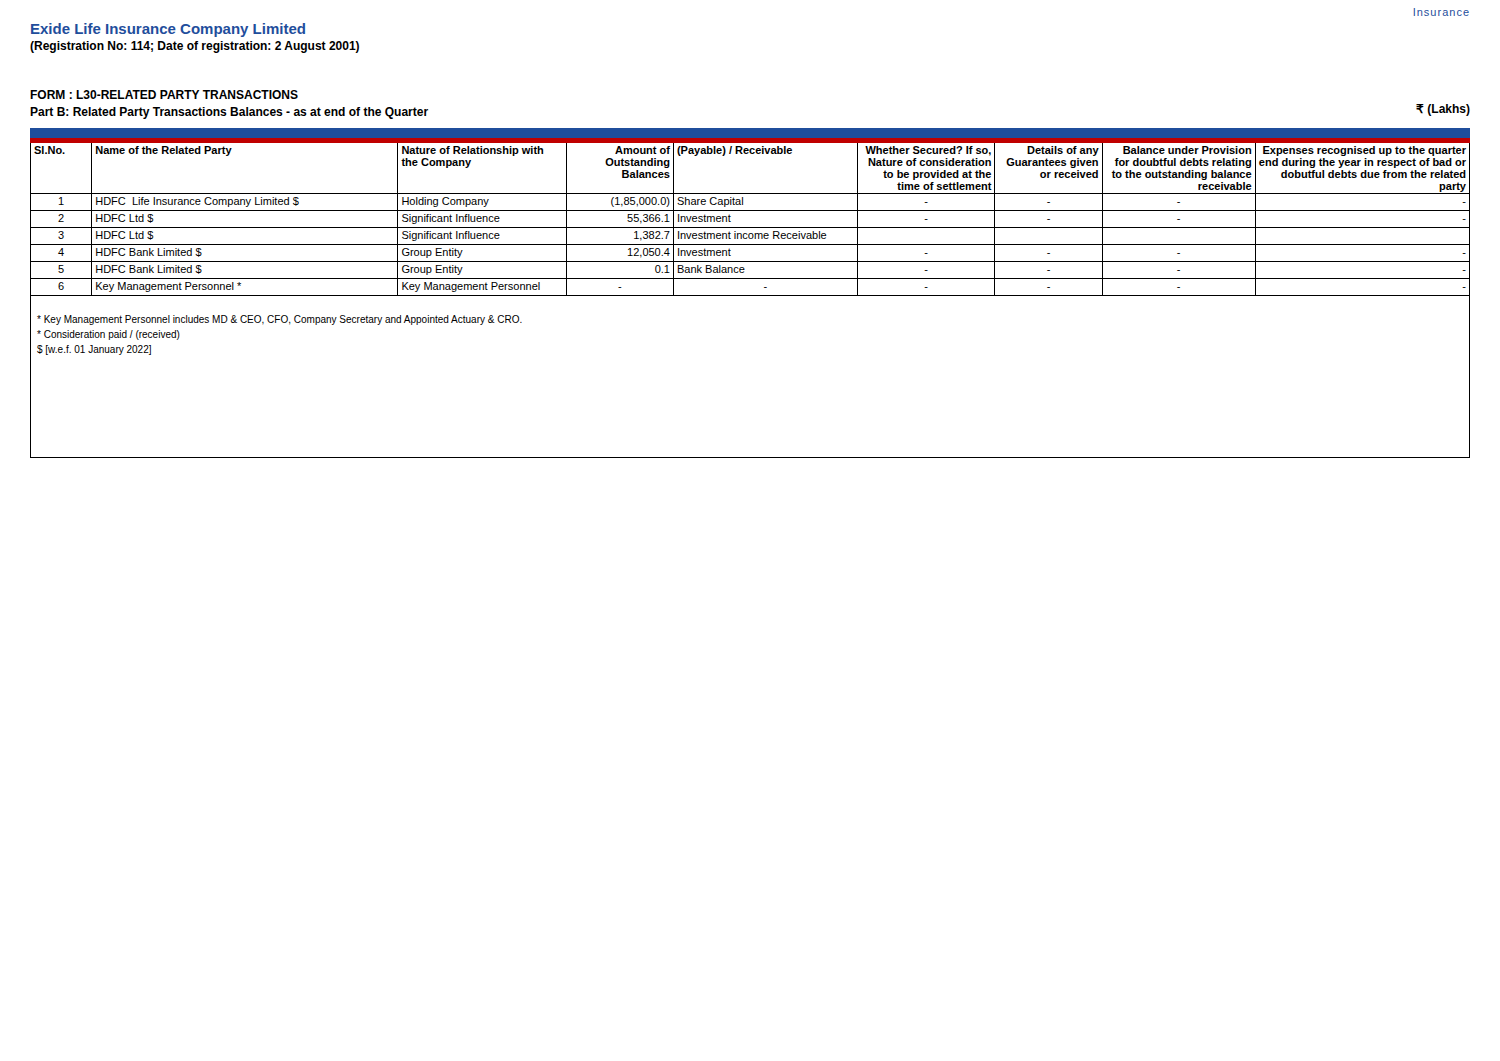EXIDE Life
Insurance
Exide Life Insurance Company Limited
(Registration No: 114; Date of registration: 2 August 2001)
FORM : L30-RELATED PARTY TRANSACTIONS
Part B: Related Party Transactions Balances - as at end of the Quarter ₹ (Lakhs)
| Sl.No. | Name of the Related Party | Nature of Relationship with the Company | Amount of Outstanding Balances | (Payable) / Receivable | Whether Secured? If so, Nature of consideration to be provided at the time of settlement | Details of any Guarantees given or received | Balance under Provision for doubtful debts relating to the outstanding balance receivable | Expenses recognised up to the quarter end during the year in respect of bad or dobutful debts due from the related party |
| --- | --- | --- | --- | --- | --- | --- | --- | --- |
| 1 | HDFC Life Insurance Company Limited $ | Holding Company | (1,85,000.0) | Share Capital | - | - | - | - |
| 2 | HDFC Ltd $ | Significant Influence | 55,366.1 | Investment | - | - | - | - |
| 3 | HDFC Ltd $ | Significant Influence | 1,382.7 | Investment income Receivable | | | | |
| 4 | HDFC Bank Limited $ | Group Entity | 12,050.4 | Investment | - | - | - | - |
| 5 | HDFC Bank Limited $ | Group Entity | 0.1 | Bank Balance | - | - | - | - |
| 6 | Key Management Personnel * | Key Management Personnel | - | - | - | - | - | - |
* Key Management Personnel includes MD & CEO, CFO, Company Secretary and Appointed Actuary & CRO.
* Consideration paid / (received)
$ [w.e.f. 01 January 2022]